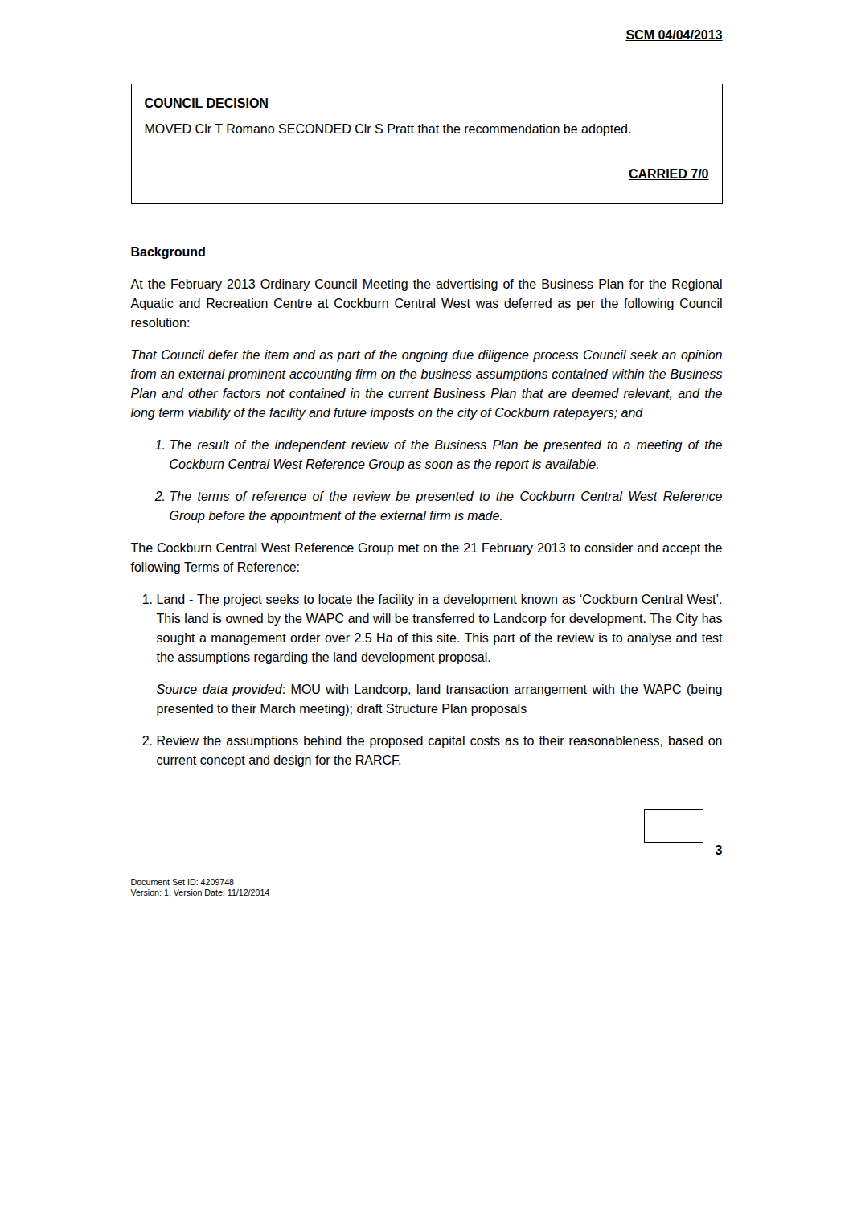SCM 04/04/2013
COUNCIL DECISION
MOVED Clr T Romano SECONDED Clr S Pratt that the recommendation be adopted.
CARRIED 7/0
Background
At the February 2013 Ordinary Council Meeting the advertising of the Business Plan for the Regional Aquatic and Recreation Centre at Cockburn Central West was deferred as per the following Council resolution:
That Council defer the item and as part of the ongoing due diligence process Council seek an opinion from an external prominent accounting firm on the business assumptions contained within the Business Plan and other factors not contained in the current Business Plan that are deemed relevant, and the long term viability of the facility and future imposts on the city of Cockburn ratepayers; and
The result of the independent review of the Business Plan be presented to a meeting of the Cockburn Central West Reference Group as soon as the report is available.
The terms of reference of the review be presented to the Cockburn Central West Reference Group before the appointment of the external firm is made.
The Cockburn Central West Reference Group met on the 21 February 2013 to consider and accept the following Terms of Reference:
Land - The project seeks to locate the facility in a development known as ‘Cockburn Central West’. This land is owned by the WAPC and will be transferred to Landcorp for development. The City has sought a management order over 2.5 Ha of this site. This part of the review is to analyse and test the assumptions regarding the land development proposal.
Source data provided: MOU with Landcorp, land transaction arrangement with the WAPC (being presented to their March meeting); draft Structure Plan proposals
Review the assumptions behind the proposed capital costs as to their reasonableness, based on current concept and design for the RARCF.
3
Document Set ID: 4209748
Version: 1, Version Date: 11/12/2014